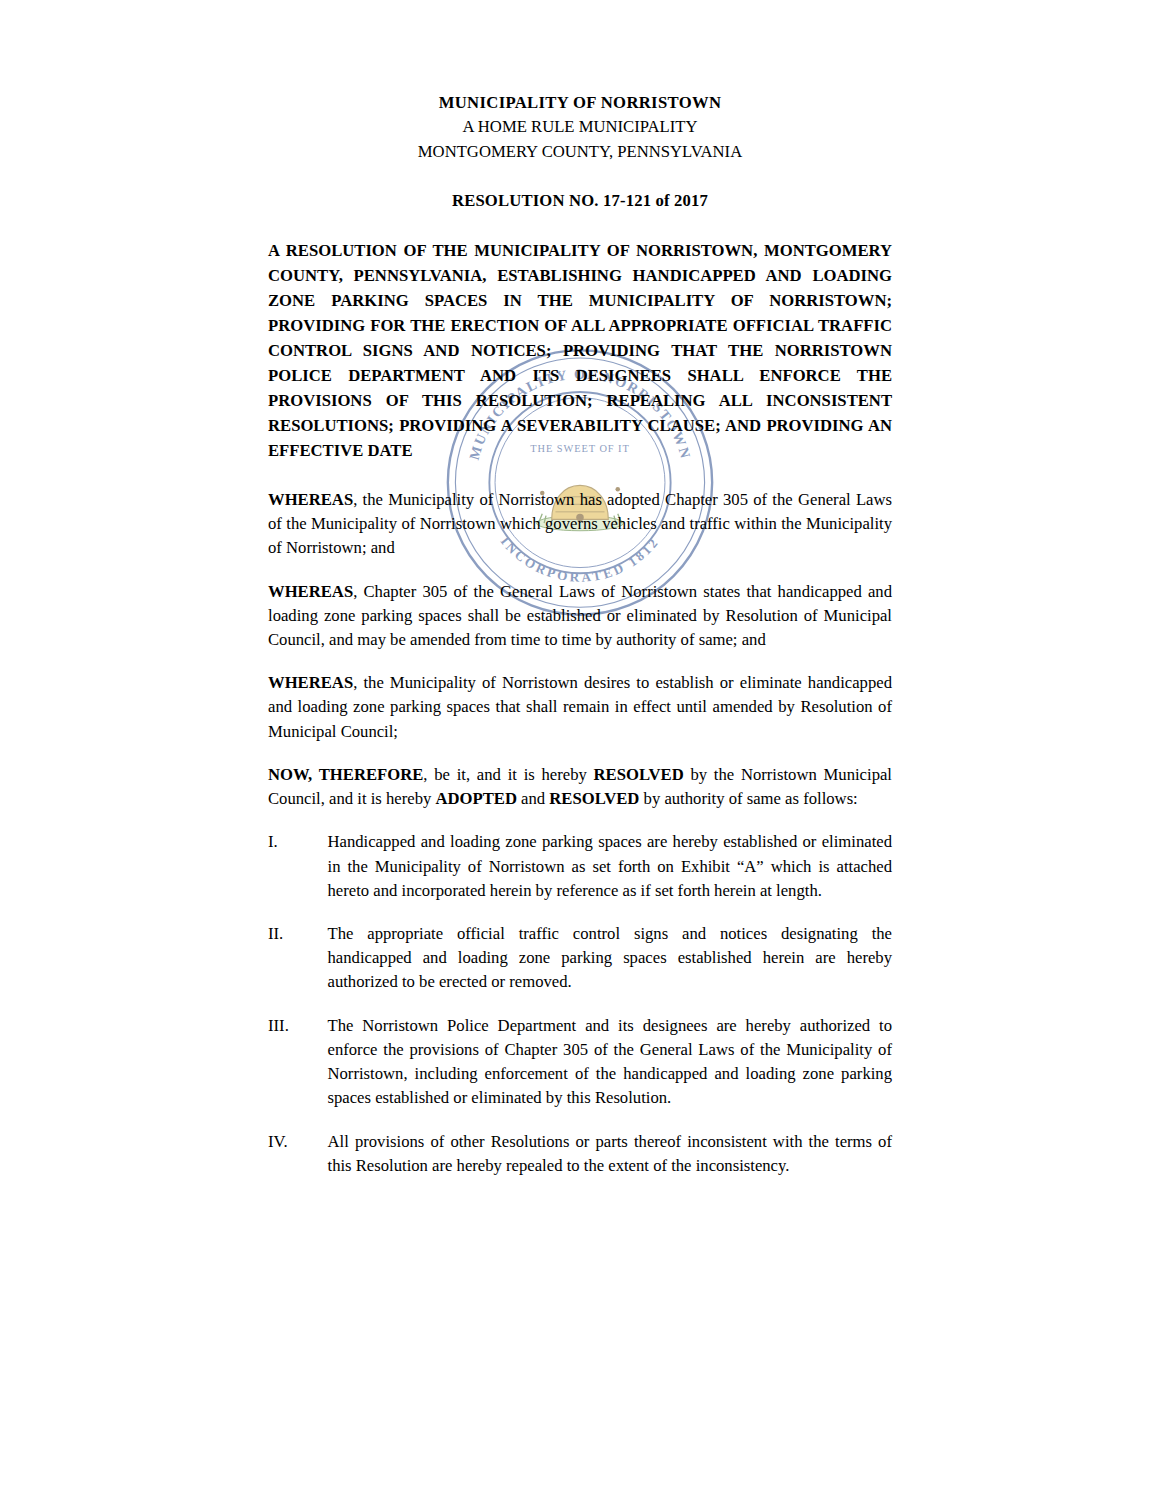MUNICIPALITY OF NORRISTOWN INCORPORATED 1812 THE SWEET OF IT
MUNICIPALITY OF NORRISTOWN
A HOME RULE MUNICIPALITY
MONTGOMERY COUNTY, PENNSYLVANIA
RESOLUTION NO. 17-121 of 2017
A RESOLUTION OF THE MUNICIPALITY OF NORRISTOWN, MONTGOMERY COUNTY, PENNSYLVANIA, ESTABLISHING HANDICAPPED AND LOADING ZONE PARKING SPACES IN THE MUNICIPALITY OF NORRISTOWN; PROVIDING FOR THE ERECTION OF ALL APPROPRIATE OFFICIAL TRAFFIC CONTROL SIGNS AND NOTICES; PROVIDING THAT THE NORRISTOWN POLICE DEPARTMENT AND ITS DESIGNEES SHALL ENFORCE THE PROVISIONS OF THIS RESOLUTION; REPEALING ALL INCONSISTENT RESOLUTIONS; PROVIDING A SEVERABILITY CLAUSE; AND PROVIDING AN EFFECTIVE DATE
WHEREAS, the Municipality of Norristown has adopted Chapter 305 of the General Laws of the Municipality of Norristown which governs vehicles and traffic within the Municipality of Norristown; and
WHEREAS, Chapter 305 of the General Laws of Norristown states that handicapped and loading zone parking spaces shall be established or eliminated by Resolution of Municipal Council, and may be amended from time to time by authority of same; and
WHEREAS, the Municipality of Norristown desires to establish or eliminate handicapped and loading zone parking spaces that shall remain in effect until amended by Resolution of Municipal Council;
NOW, THEREFORE, be it, and it is hereby RESOLVED by the Norristown Municipal Council, and it is hereby ADOPTED and RESOLVED by authority of same as follows:
I.
Handicapped and loading zone parking spaces are hereby established or eliminated in the Municipality of Norristown as set forth on Exhibit “A” which is attached hereto and incorporated herein by reference as if set forth herein at length.
II.
The appropriate official traffic control signs and notices designating the handicapped and loading zone parking spaces established herein are hereby authorized to be erected or removed.
III.
The Norristown Police Department and its designees are hereby authorized to enforce the provisions of Chapter 305 of the General Laws of the Municipality of Norristown, including enforcement of the handicapped and loading zone parking spaces established or eliminated by this Resolution.
IV.
All provisions of other Resolutions or parts thereof inconsistent with the terms of this Resolution are hereby repealed to the extent of the inconsistency.